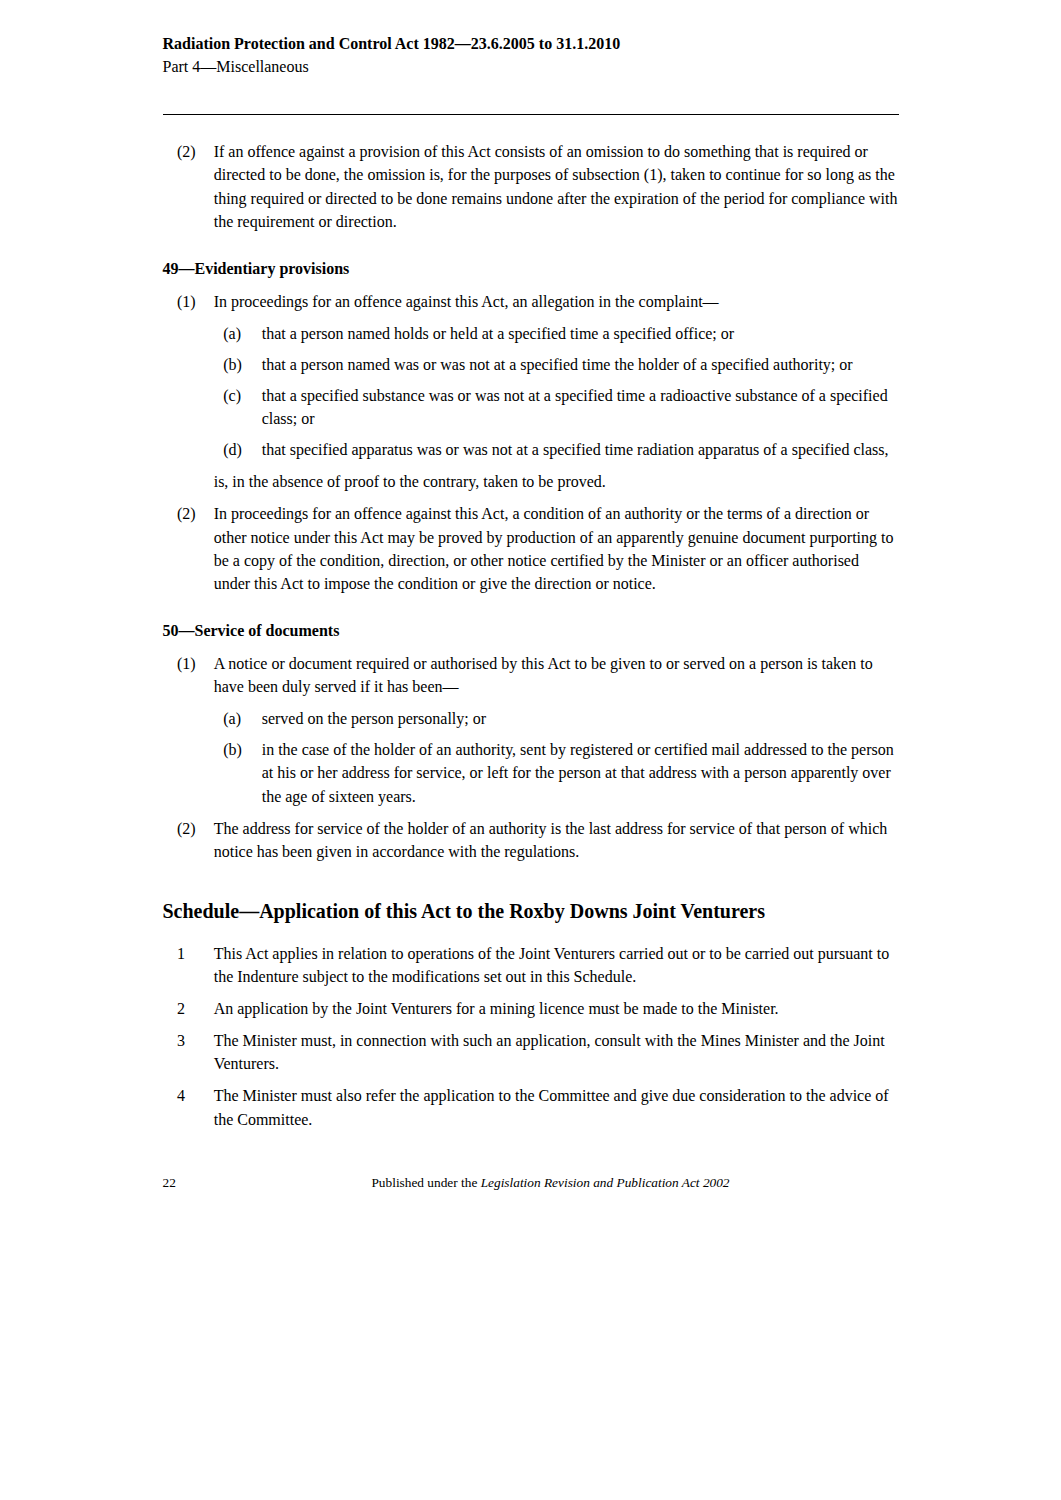Radiation Protection and Control Act 1982—23.6.2005 to 31.1.2010
Part 4—Miscellaneous
(2) If an offence against a provision of this Act consists of an omission to do something that is required or directed to be done, the omission is, for the purposes of subsection (1), taken to continue for so long as the thing required or directed to be done remains undone after the expiration of the period for compliance with the requirement or direction.
49—Evidentiary provisions
(1) In proceedings for an offence against this Act, an allegation in the complaint—
(a) that a person named holds or held at a specified time a specified office; or
(b) that a person named was or was not at a specified time the holder of a specified authority; or
(c) that a specified substance was or was not at a specified time a radioactive substance of a specified class; or
(d) that specified apparatus was or was not at a specified time radiation apparatus of a specified class,
is, in the absence of proof to the contrary, taken to be proved.
(2) In proceedings for an offence against this Act, a condition of an authority or the terms of a direction or other notice under this Act may be proved by production of an apparently genuine document purporting to be a copy of the condition, direction, or other notice certified by the Minister or an officer authorised under this Act to impose the condition or give the direction or notice.
50—Service of documents
(1) A notice or document required or authorised by this Act to be given to or served on a person is taken to have been duly served if it has been—
(a) served on the person personally; or
(b) in the case of the holder of an authority, sent by registered or certified mail addressed to the person at his or her address for service, or left for the person at that address with a person apparently over the age of sixteen years.
(2) The address for service of the holder of an authority is the last address for service of that person of which notice has been given in accordance with the regulations.
Schedule—Application of this Act to the Roxby Downs Joint Venturers
1 This Act applies in relation to operations of the Joint Venturers carried out or to be carried out pursuant to the Indenture subject to the modifications set out in this Schedule.
2 An application by the Joint Venturers for a mining licence must be made to the Minister.
3 The Minister must, in connection with such an application, consult with the Mines Minister and the Joint Venturers.
4 The Minister must also refer the application to the Committee and give due consideration to the advice of the Committee.
22 Published under the Legislation Revision and Publication Act 2002